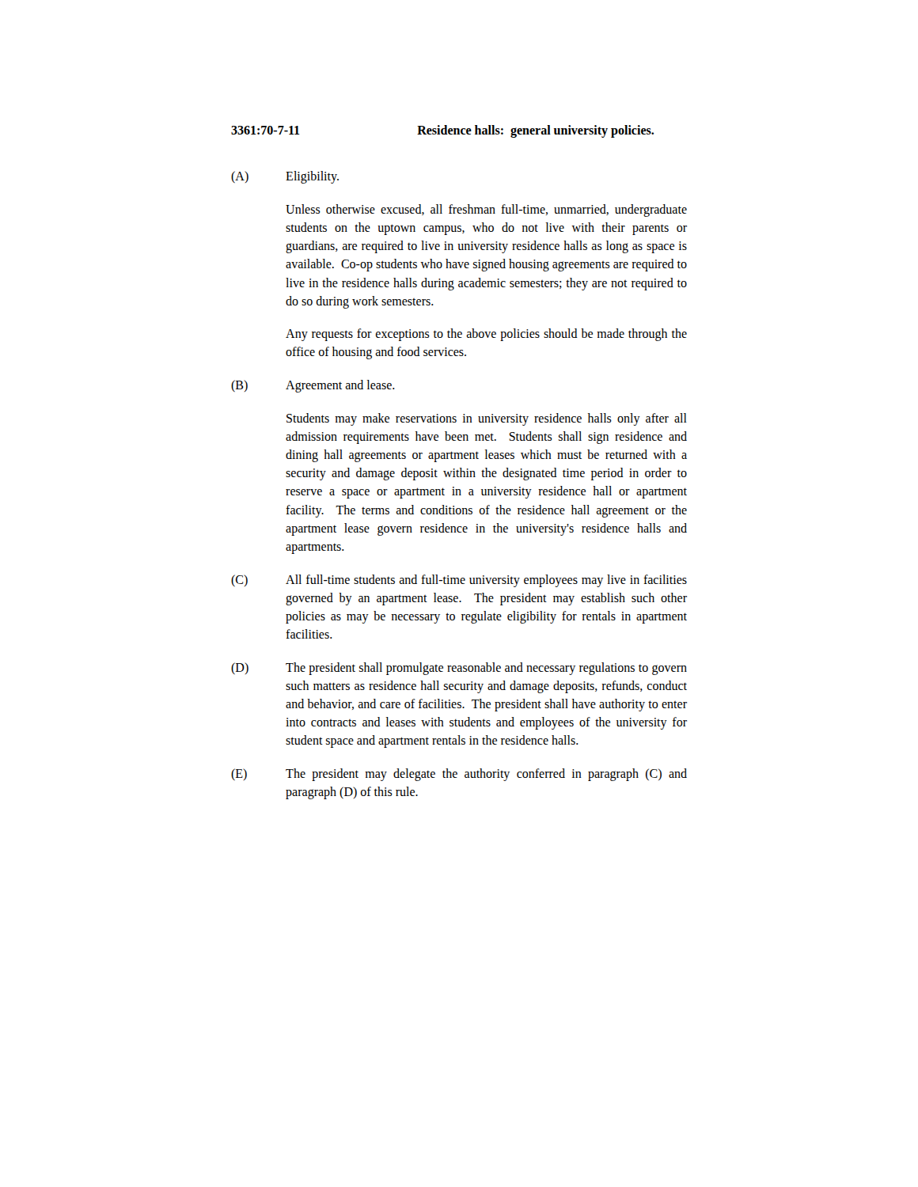3361:70-7-11 Residence halls: general university policies.
(A)
Eligibility.
Unless otherwise excused, all freshman full-time, unmarried, undergraduate students on the uptown campus, who do not live with their parents or guardians, are required to live in university residence halls as long as space is available. Co-op students who have signed housing agreements are required to live in the residence halls during academic semesters; they are not required to do so during work semesters.
Any requests for exceptions to the above policies should be made through the office of housing and food services.
(B)
Agreement and lease.
Students may make reservations in university residence halls only after all admission requirements have been met. Students shall sign residence and dining hall agreements or apartment leases which must be returned with a security and damage deposit within the designated time period in order to reserve a space or apartment in a university residence hall or apartment facility. The terms and conditions of the residence hall agreement or the apartment lease govern residence in the university's residence halls and apartments.
(C)
All full-time students and full-time university employees may live in facilities governed by an apartment lease. The president may establish such other policies as may be necessary to regulate eligibility for rentals in apartment facilities.
(D)
The president shall promulgate reasonable and necessary regulations to govern such matters as residence hall security and damage deposits, refunds, conduct and behavior, and care of facilities. The president shall have authority to enter into contracts and leases with students and employees of the university for student space and apartment rentals in the residence halls.
(E)
The president may delegate the authority conferred in paragraph (C) and paragraph (D) of this rule.